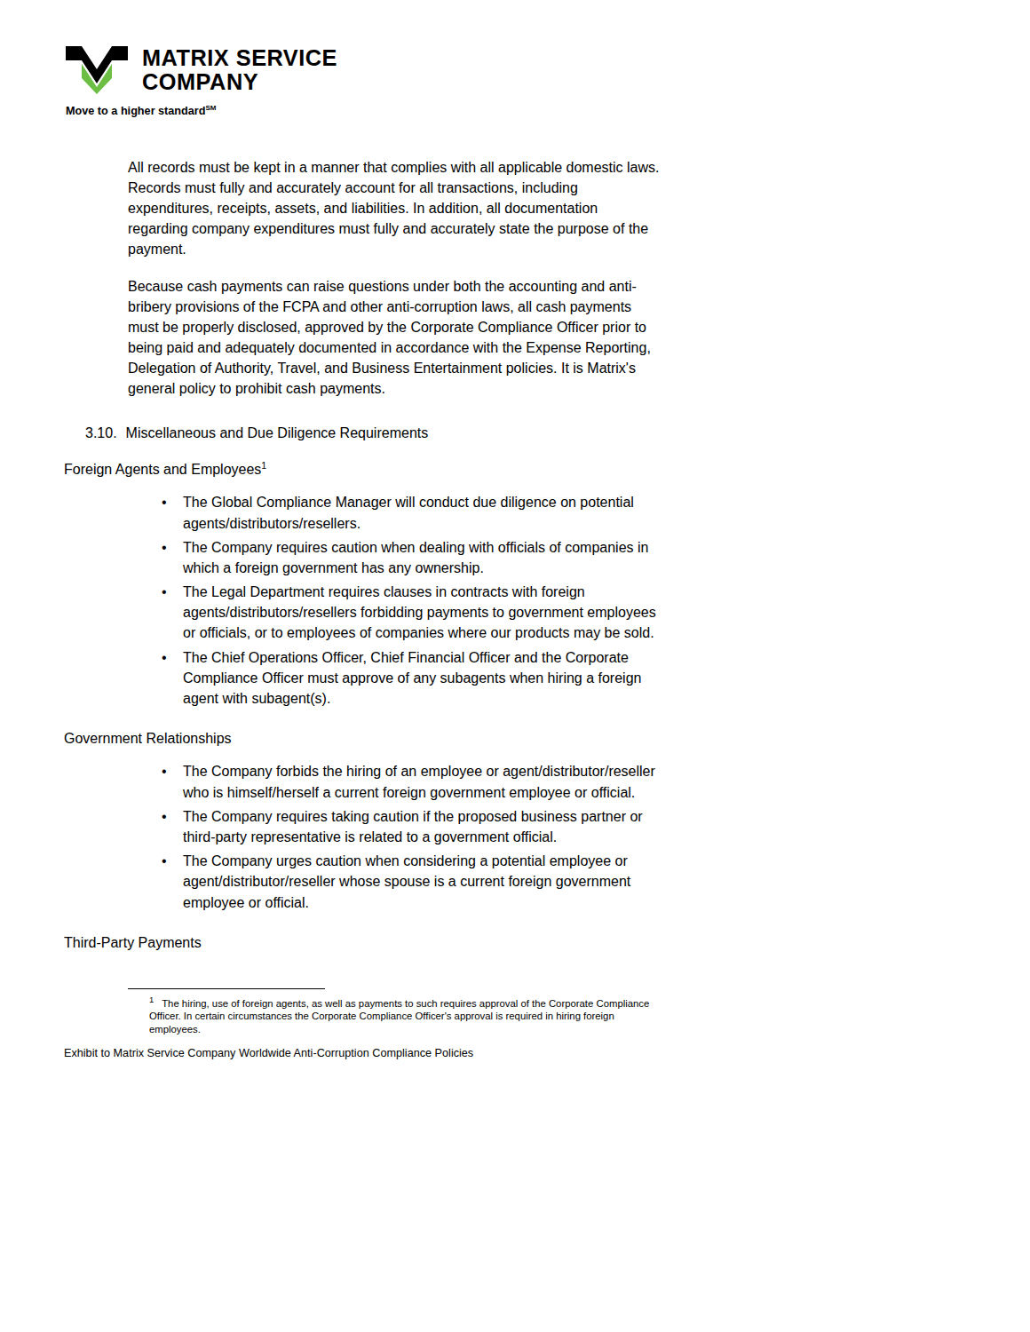MATRIX SERVICE
COMPANY
Move to a higher standardSM
All records must be kept in a manner that complies with all applicable domestic laws. Records must fully and accurately account for all transactions, including expenditures, receipts, assets, and liabilities. In addition, all documentation regarding company expenditures must fully and accurately state the purpose of the payment.
Because cash payments can raise questions under both the accounting and anti-bribery provisions of the FCPA and other anti-corruption laws, all cash payments must be properly disclosed, approved by the Corporate Compliance Officer prior to being paid and adequately documented in accordance with the Expense Reporting, Delegation of Authority, Travel, and Business Entertainment policies. It is Matrix's general policy to prohibit cash payments.
3.10. Miscellaneous and Due Diligence Requirements
Foreign Agents and Employees1
The Global Compliance Manager will conduct due diligence on potential agents/distributors/resellers.
The Company requires caution when dealing with officials of companies in which a foreign government has any ownership.
The Legal Department requires clauses in contracts with foreign agents/distributors/resellers forbidding payments to government employees or officials, or to employees of companies where our products may be sold.
The Chief Operations Officer, Chief Financial Officer and the Corporate Compliance Officer must approve of any subagents when hiring a foreign agent with subagent(s).
Government Relationships
The Company forbids the hiring of an employee or agent/distributor/reseller who is himself/herself a current foreign government employee or official.
The Company requires taking caution if the proposed business partner or third-party representative is related to a government official.
The Company urges caution when considering a potential employee or agent/distributor/reseller whose spouse is a current foreign government employee or official.
Third-Party Payments
1 The hiring, use of foreign agents, as well as payments to such requires approval of the Corporate Compliance Officer. In certain circumstances the Corporate Compliance Officer's approval is required in hiring foreign employees.
Exhibit to Matrix Service Company Worldwide Anti-Corruption Compliance Policies